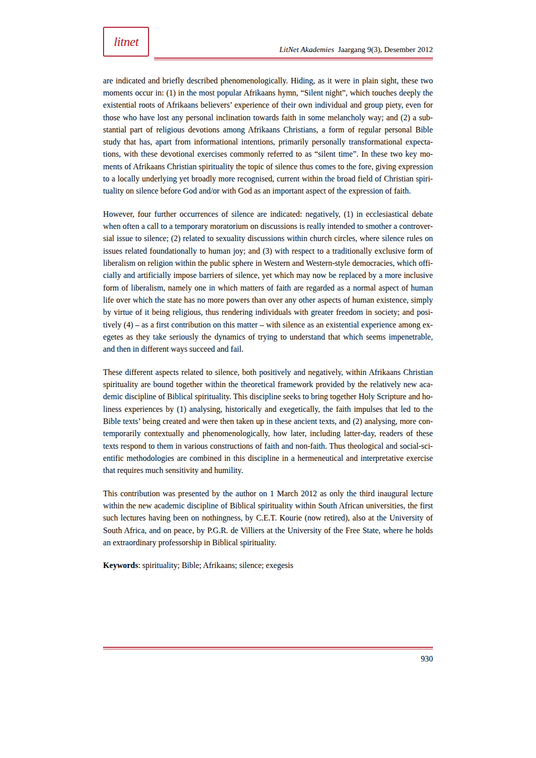litnet
LitNet Akademies Jaargang 9(3), Desember 2012
are indicated and briefly described phenomenologically. Hiding, as it were in plain sight, these two moments occur in: (1) in the most popular Afrikaans hymn, “Silent night”, which touches deeply the existential roots of Afrikaans believers’ experience of their own individual and group piety, even for those who have lost any personal inclination towards faith in some melancholy way; and (2) a substantial part of religious devotions among Afrikaans Christians, a form of regular personal Bible study that has, apart from informational intentions, primarily personally transformational expectations, with these devotional exercises commonly referred to as “silent time”. In these two key moments of Afrikaans Christian spirituality the topic of silence thus comes to the fore, giving expression to a locally underlying yet broadly more recognised, current within the broad field of Christian spirituality on silence before God and/or with God as an important aspect of the expression of faith.
However, four further occurrences of silence are indicated: negatively, (1) in ecclesiastical debate when often a call to a temporary moratorium on discussions is really intended to smother a controversial issue to silence; (2) related to sexuality discussions within church circles, where silence rules on issues related foundationally to human joy; and (3) with respect to a traditionally exclusive form of liberalism on religion within the public sphere in Western and Western-style democracies, which officially and artificially impose barriers of silence, yet which may now be replaced by a more inclusive form of liberalism, namely one in which matters of faith are regarded as a normal aspect of human life over which the state has no more powers than over any other aspects of human existence, simply by virtue of it being religious, thus rendering individuals with greater freedom in society; and positively (4) – as a first contribution on this matter – with silence as an existential experience among exegetes as they take seriously the dynamics of trying to understand that which seems impenetrable, and then in different ways succeed and fail.
These different aspects related to silence, both positively and negatively, within Afrikaans Christian spirituality are bound together within the theoretical framework provided by the relatively new academic discipline of Biblical spirituality. This discipline seeks to bring together Holy Scripture and holiness experiences by (1) analysing, historically and exegetically, the faith impulses that led to the Bible texts’ being created and were then taken up in these ancient texts, and (2) analysing, more contemporarily contextually and phenomenologically, how later, including latter-day, readers of these texts respond to them in various constructions of faith and non-faith. Thus theological and social-scientific methodologies are combined in this discipline in a hermeneutical and interpretative exercise that requires much sensitivity and humility.
This contribution was presented by the author on 1 March 2012 as only the third inaugural lecture within the new academic discipline of Biblical spirituality within South African universities, the first such lectures having been on nothingness, by C.E.T. Kourie (now retired), also at the University of South Africa, and on peace, by P.G.R. de Villiers at the University of the Free State, where he holds an extraordinary professorship in Biblical spirituality.
Keywords: spirituality; Bible; Afrikaans; silence; exegesis
930